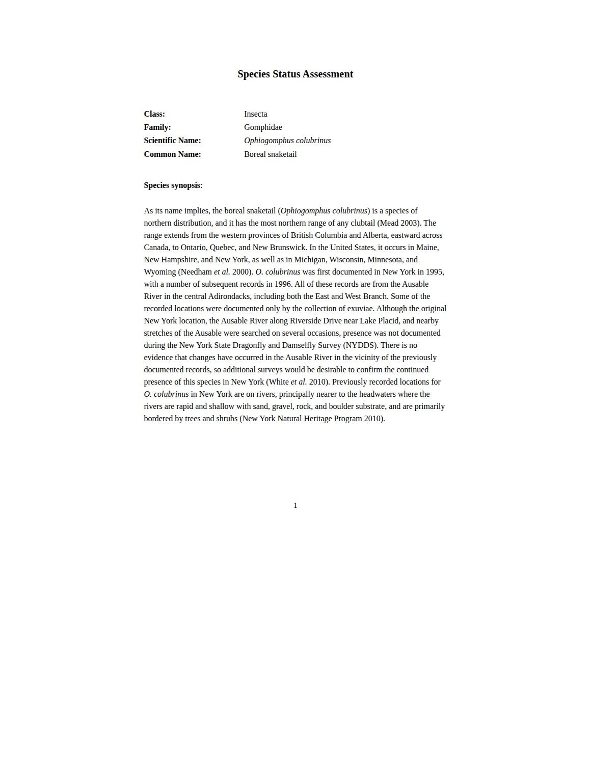Species Status Assessment
| Class: | Insecta |
| Family: | Gomphidae |
| Scientific Name: | Ophiogomphus colubrinus |
| Common Name: | Boreal snaketail |
Species synopsis:
As its name implies, the boreal snaketail (Ophiogomphus colubrinus) is a species of northern distribution, and it has the most northern range of any clubtail (Mead 2003). The range extends from the western provinces of British Columbia and Alberta, eastward across Canada, to Ontario, Quebec, and New Brunswick. In the United States, it occurs in Maine, New Hampshire, and New York, as well as in Michigan, Wisconsin, Minnesota, and Wyoming (Needham et al. 2000). O. colubrinus was first documented in New York in 1995, with a number of subsequent records in 1996. All of these records are from the Ausable River in the central Adirondacks, including both the East and West Branch. Some of the recorded locations were documented only by the collection of exuviae. Although the original New York location, the Ausable River along Riverside Drive near Lake Placid, and nearby stretches of the Ausable were searched on several occasions, presence was not documented during the New York State Dragonfly and Damselfly Survey (NYDDS). There is no evidence that changes have occurred in the Ausable River in the vicinity of the previously documented records, so additional surveys would be desirable to confirm the continued presence of this species in New York (White et al. 2010). Previously recorded locations for O. colubrinus in New York are on rivers, principally nearer to the headwaters where the rivers are rapid and shallow with sand, gravel, rock, and boulder substrate, and are primarily bordered by trees and shrubs (New York Natural Heritage Program 2010).
1